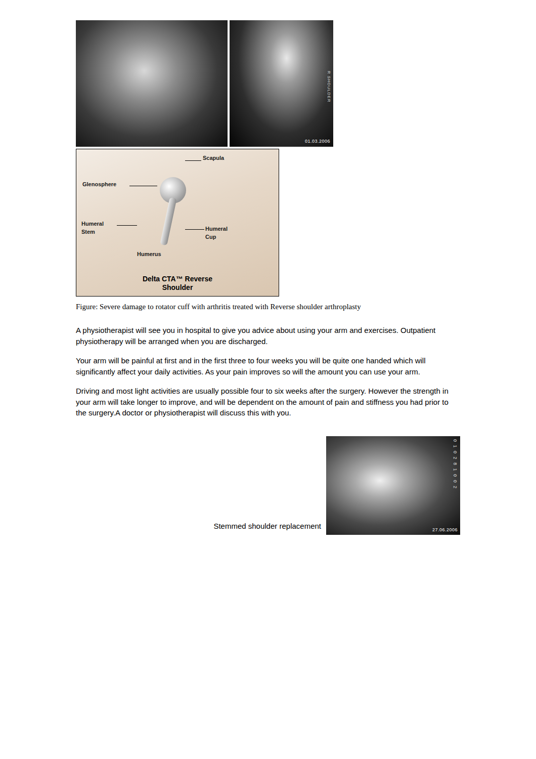R SHOULDER 01.03.2006
Scapula Glenosphere Humeral
Stem Humeral
Cup Humerus Delta CTA™ Reverse
Shoulder
Figure: Severe damage to rotator cuff with arthritis treated with Reverse shoulder arthroplasty
A physiotherapist will see you in hospital to give you advice about using your arm and exercises. Outpatient physiotherapy will be arranged when you are discharged.
Your arm will be painful at first and in the first three to four weeks you will be quite one handed which will significantly affect your daily activities. As your pain improves so will the amount you can use your arm.
Driving and most light activities are usually possible four to six weeks after the surgery. However the strength in your arm will take longer to improve, and will be dependent on the amount of pain and stiffness you had prior to the surgery.A doctor or physiotherapist will discuss this with you.
Stemmed shoulder replacement
0 1 0 2 8 1 0 0 2 27.06.2006